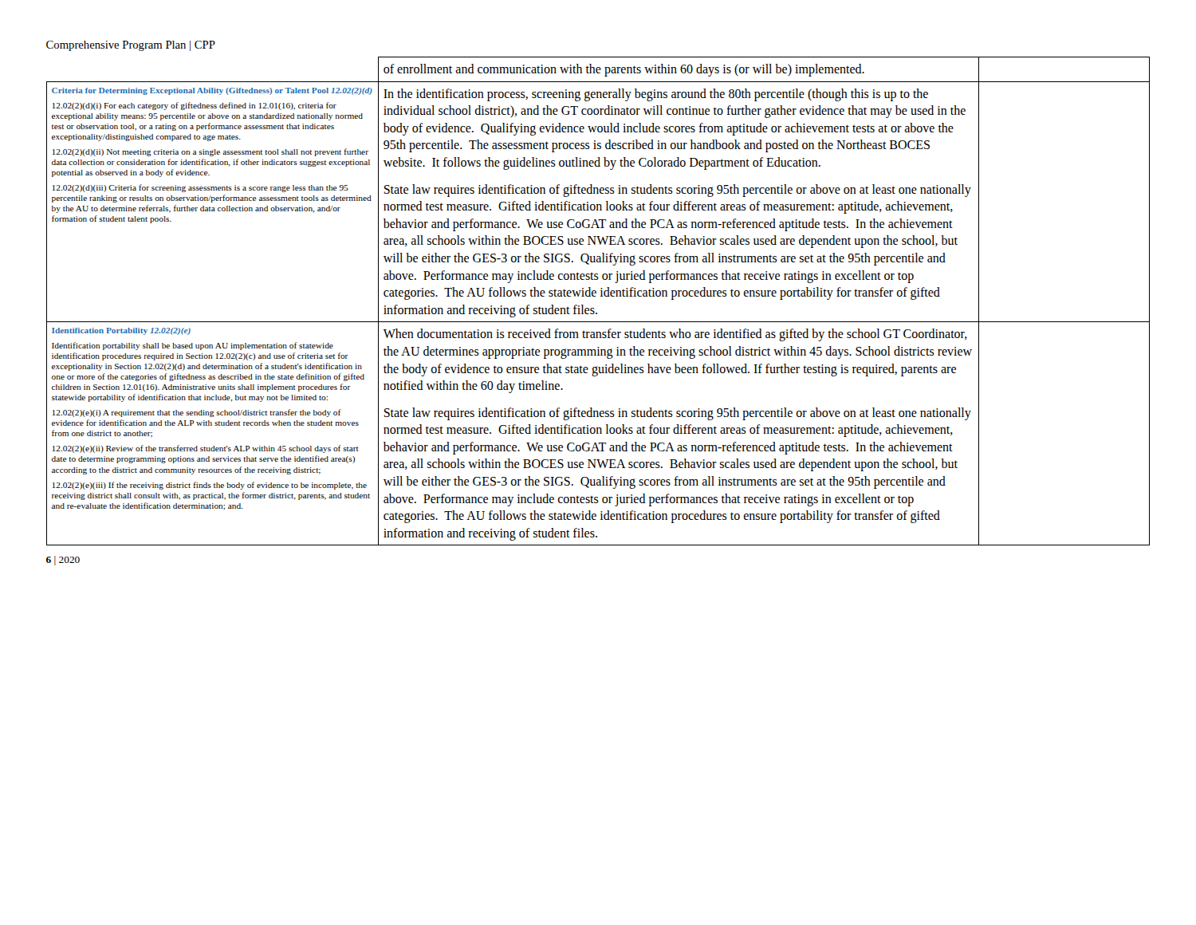Comprehensive Program Plan | CPP
| | of enrollment and communication with the parents within 60 days is (or will be) implemented. | |
| Criteria for Determining Exceptional Ability (Giftedness) or Talent Pool 12.02(2)(d) 12.02(2)(d)(i) For each category of giftedness defined in 12.01(16), criteria for exceptional ability means: 95 percentile or above on a standardized nationally normed test or observation tool, or a rating on a performance assessment that indicates exceptionality/distinguished compared to age mates. 12.02(2)(d)(ii) Not meeting criteria on a single assessment tool shall not prevent further data collection or consideration for identification, if other indicators suggest exceptional potential as observed in a body of evidence. 12.02(2)(d)(iii) Criteria for screening assessments is a score range less than the 95 percentile ranking or results on observation/performance assessment tools as determined by the AU to determine referrals, further data collection and observation, and/or formation of student talent pools. | In the identification process, screening generally begins around the 80th percentile (though this is up to the individual school district), and the GT coordinator will continue to further gather evidence that may be used in the body of evidence. Qualifying evidence would include scores from aptitude or achievement tests at or above the 95th percentile. The assessment process is described in our handbook and posted on the Northeast BOCES website. It follows the guidelines outlined by the Colorado Department of Education. State law requires identification of giftedness in students scoring 95th percentile or above on at least one nationally normed test measure. Gifted identification looks at four different areas of measurement: aptitude, achievement, behavior and performance. We use CoGAT and the PCA as norm-referenced aptitude tests. In the achievement area, all schools within the BOCES use NWEA scores. Behavior scales used are dependent upon the school, but will be either the GES-3 or the SIGS. Qualifying scores from all instruments are set at the 95th percentile and above. Performance may include contests or juried performances that receive ratings in excellent or top categories. The AU follows the statewide identification procedures to ensure portability for transfer of gifted information and receiving of student files. | |
| Identification Portability 12.02(2)(e) Identification portability shall be based upon AU implementation of statewide identification procedures required in Section 12.02(2)(c) and use of criteria set for exceptionality in Section 12.02(2)(d) and determination of a student's identification in one or more of the categories of giftedness as described in the state definition of gifted children in Section 12.01(16). Administrative units shall implement procedures for statewide portability of identification that include, but may not be limited to: 12.02(2)(e)(i) A requirement that the sending school/district transfer the body of evidence for identification and the ALP with student records when the student moves from one district to another; 12.02(2)(e)(ii) Review of the transferred student's ALP within 45 school days of start date to determine programming options and services that serve the identified area(s) according to the district and community resources of the receiving district; 12.02(2)(e)(iii) If the receiving district finds the body of evidence to be incomplete, the receiving district shall consult with, as practical, the former district, parents, and student and re-evaluate the identification determination; and. | When documentation is received from transfer students who are identified as gifted by the school GT Coordinator, the AU determines appropriate programming in the receiving school district within 45 days. School districts review the body of evidence to ensure that state guidelines have been followed. If further testing is required, parents are notified within the 60 day timeline. State law requires identification of giftedness in students scoring 95th percentile or above on at least one nationally normed test measure. Gifted identification looks at four different areas of measurement: aptitude, achievement, behavior and performance. We use CoGAT and the PCA as norm-referenced aptitude tests. In the achievement area, all schools within the BOCES use NWEA scores. Behavior scales used are dependent upon the school, but will be either the GES-3 or the SIGS. Qualifying scores from all instruments are set at the 95th percentile and above. Performance may include contests or juried performances that receive ratings in excellent or top categories. The AU follows the statewide identification procedures to ensure portability for transfer of gifted information and receiving of student files. | |
6 | 2020